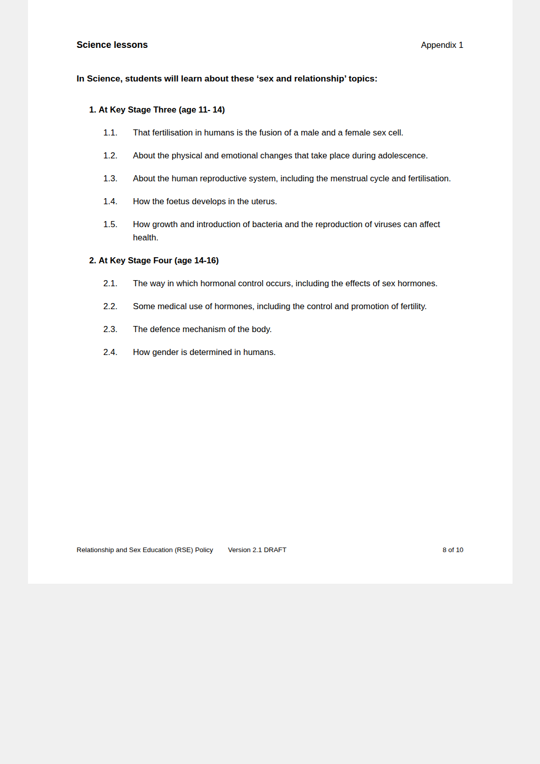Science lessons
Appendix 1
In Science, students will learn about these ‘sex and relationship’ topics:
At Key Stage Three (age 11- 14)
That fertilisation in humans is the fusion of a male and a female sex cell.
About the physical and emotional changes that take place during adolescence.
About the human reproductive system, including the menstrual cycle and fertilisation.
How the foetus develops in the uterus.
How growth and introduction of bacteria and the reproduction of viruses can affect health.
At Key Stage Four (age 14-16)
The way in which hormonal control occurs, including the effects of sex hormones.
Some medical use of hormones, including the control and promotion of fertility.
The defence mechanism of the body.
How gender is determined in humans.
Relationship and Sex Education (RSE) Policy Version 2.1 DRAFT 8 of 10